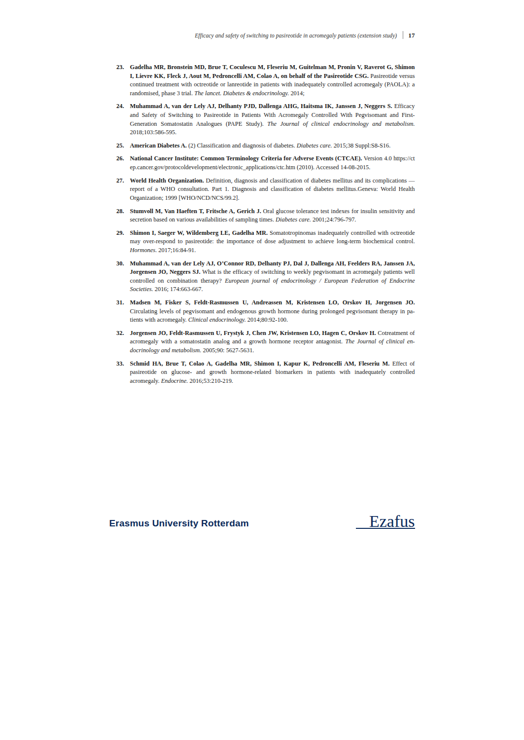Efficacy and safety of switching to pasireotide in acromegaly patients (extension study) 17
Gadelha MR, Bronstein MD, Brue T, Coculescu M, Fleseriu M, Guitelman M, Pronin V, Raverot G, Shimon I, Lievre KK, Fleck J, Aout M, Pedroncelli AM, Colao A, on behalf of the Pasireotide CSG. Pasireotide versus continued treatment with octreotide or lanreotide in patients with inadequately controlled acromegaly (PAOLA): a randomised, phase 3 trial. The lancet. Diabetes & endocrinology. 2014;
Muhammad A, van der Lely AJ, Delhanty PJD, Dallenga AHG, Haitsma IK, Janssen J, Neggers S. Efficacy and Safety of Switching to Pasireotide in Patients With Acromegaly Controlled With Pegvisomant and First-Generation Somatostatin Analogues (PAPE Study). The Journal of clinical endocrinology and metabolism. 2018;103:586-595.
American Diabetes A. (2) Classification and diagnosis of diabetes. Diabetes care. 2015;38 Suppl:S8-S16.
National Cancer Institute: Common Terminology Criteria for Adverse Events (CTCAE). Version 4.0 https://ctep.cancer.gov/protocoldevelopment/electronic_applications/ctc.htm (2010). Accessed 14-08-2015.
World Health Organization. Definition, diagnosis and classification of diabetes mellitus and its complications — report of a WHO consultation. Part 1. Diagnosis and classification of diabetes mellitus.Geneva: World Health Organization; 1999 [WHO/NCD/NCS/99.2].
Stumvoll M, Van Haeften T, Fritsche A, Gerich J. Oral glucose tolerance test indexes for insulin sensitivity and secretion based on various availabilities of sampling times. Diabetes care. 2001;24:796-797.
Shimon I, Saeger W, Wildemberg LE, Gadelha MR. Somatotropinomas inadequately controlled with octreotide may over-respond to pasireotide: the importance of dose adjustment to achieve long-term biochemical control. Hormones. 2017;16:84-91.
Muhammad A, van der Lely AJ, O’Connor RD, Delhanty PJ, Dal J, Dallenga AH, Feelders RA, Janssen JA, Jorgensen JO, Neggers SJ. What is the efficacy of switching to weekly pegvisomant in acromegaly patients well controlled on combination therapy? European journal of endocrinology / European Federation of Endocrine Societies. 2016; 174:663-667.
Madsen M, Fisker S, Feldt-Rasmussen U, Andreassen M, Kristensen LO, Orskov H, Jorgensen JO. Circulating levels of pegvisomant and endogenous growth hormone during prolonged pegvisomant therapy in patients with acromegaly. Clinical endocrinology. 2014;80:92-100.
Jorgensen JO, Feldt-Rasmussen U, Frystyk J, Chen JW, Kristensen LO, Hagen C, Orskov H. Cotreatment of acromegaly with a somatostatin analog and a growth hormone receptor antagonist. The Journal of clinical endocrinology and metabolism. 2005;90: 5627-5631.
Schmid HA, Brue T, Colao A, Gadelha MR, Shimon I, Kapur K, Pedroncelli AM, Fleseriu M. Effect of pasireotide on glucose- and growth hormone-related biomarkers in patients with inadequately controlled acromegaly. Endocrine. 2016;53:210-219.
Erasmus University Rotterdam
Ezafus